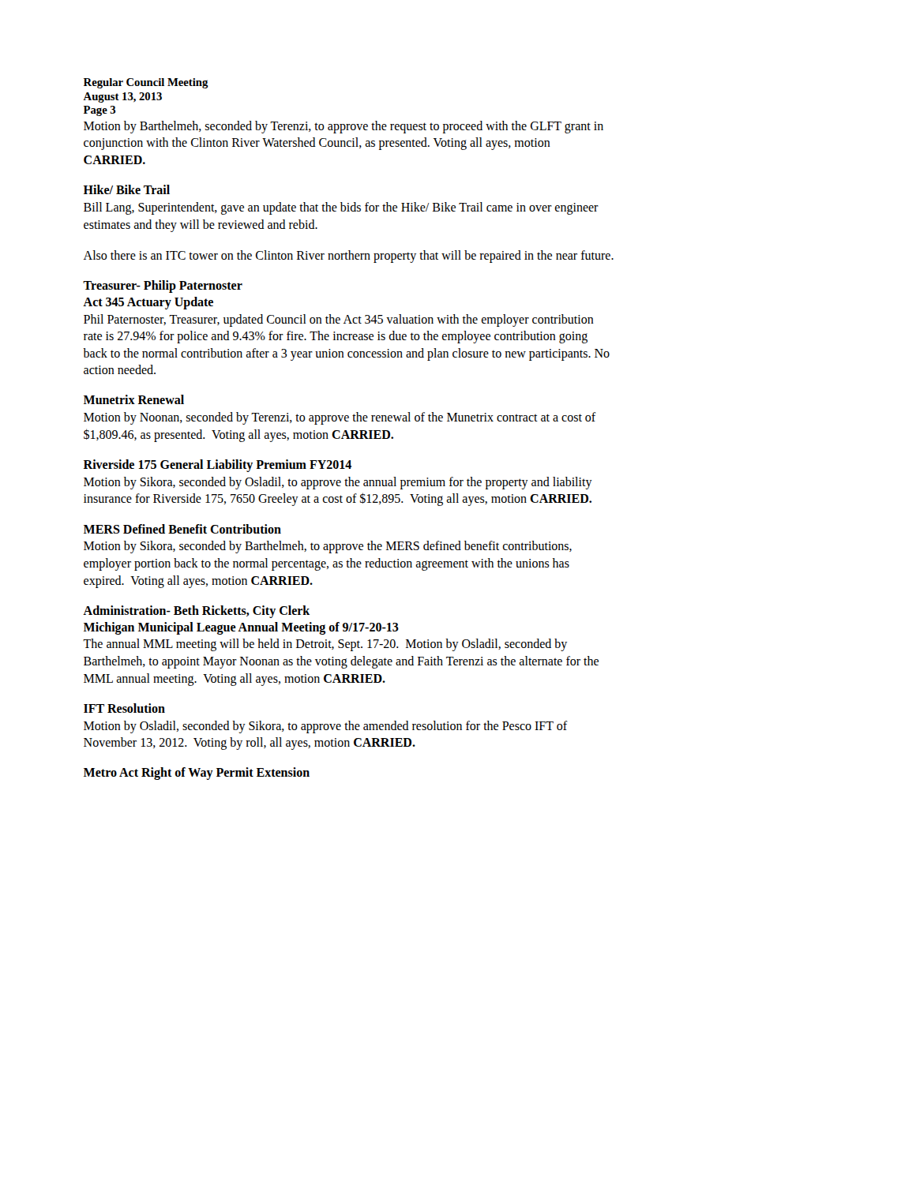Regular Council Meeting
August 13, 2013
Page 3
Motion by Barthelmeh, seconded by Terenzi, to approve the request to proceed with the GLFT grant in conjunction with the Clinton River Watershed Council, as presented. Voting all ayes, motion CARRIED.
Hike/ Bike Trail
Bill Lang, Superintendent, gave an update that the bids for the Hike/ Bike Trail came in over engineer estimates and they will be reviewed and rebid.
Also there is an ITC tower on the Clinton River northern property that will be repaired in the near future.
Treasurer- Philip Paternoster
Act 345 Actuary Update
Phil Paternoster, Treasurer, updated Council on the Act 345 valuation with the employer contribution rate is 27.94% for police and 9.43% for fire. The increase is due to the employee contribution going back to the normal contribution after a 3 year union concession and plan closure to new participants. No action needed.
Munetrix Renewal
Motion by Noonan, seconded by Terenzi, to approve the renewal of the Munetrix contract at a cost of $1,809.46, as presented. Voting all ayes, motion CARRIED.
Riverside 175 General Liability Premium FY2014
Motion by Sikora, seconded by Osladil, to approve the annual premium for the property and liability insurance for Riverside 175, 7650 Greeley at a cost of $12,895. Voting all ayes, motion CARRIED.
MERS Defined Benefit Contribution
Motion by Sikora, seconded by Barthelmeh, to approve the MERS defined benefit contributions, employer portion back to the normal percentage, as the reduction agreement with the unions has expired. Voting all ayes, motion CARRIED.
Administration- Beth Ricketts, City Clerk
Michigan Municipal League Annual Meeting of 9/17-20-13
The annual MML meeting will be held in Detroit, Sept. 17-20. Motion by Osladil, seconded by Barthelmeh, to appoint Mayor Noonan as the voting delegate and Faith Terenzi as the alternate for the MML annual meeting. Voting all ayes, motion CARRIED.
IFT Resolution
Motion by Osladil, seconded by Sikora, to approve the amended resolution for the Pesco IFT of November 13, 2012. Voting by roll, all ayes, motion CARRIED.
Metro Act Right of Way Permit Extension